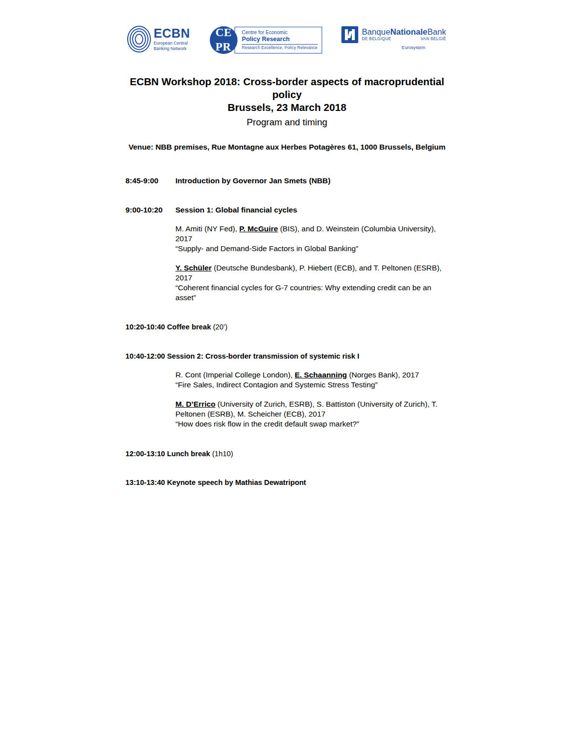ECBN
European Central
Banking Network
CE
PR
Centre for Economic
Policy Research
Research Excellence, Policy Relevance
BanqueNationale Bank
DE BELGIQUE VAN BELGIË
Eurosystem
ECBN Workshop 2018: Cross-border aspects of macroprudential policy
Brussels, 23 March 2018
Program and timing
Venue: NBB premises, Rue Montagne aux Herbes Potagères 61, 1000 Brussels, Belgium
8:45-9:00 Introduction by Governor Jan Smets (NBB)
9:00-10:20 Session 1: Global financial cycles
M. Amiti (NY Fed), P. McGuire (BIS), and D. Weinstein (Columbia University), 2017 “Supply- and Demand-Side Factors in Global Banking”
Y. Schüler (Deutsche Bundesbank), P. Hiebert (ECB), and T. Peltonen (ESRB), 2017 “Coherent financial cycles for G-7 countries: Why extending credit can be an asset”
10:20-10:40 Coffee break (20’)
10:40-12:00 Session 2: Cross-border transmission of systemic risk I
R. Cont (Imperial College London), E. Schaanning (Norges Bank), 2017 “Fire Sales, Indirect Contagion and Systemic Stress Testing”
M. D’Errico (University of Zurich, ESRB), S. Battiston (University of Zurich), T. Peltonen (ESRB), M. Scheicher (ECB), 2017 “How does risk flow in the credit default swap market?”
12:00-13:10 Lunch break (1h10)
13:10-13:40 Keynote speech by Mathias Dewatripont